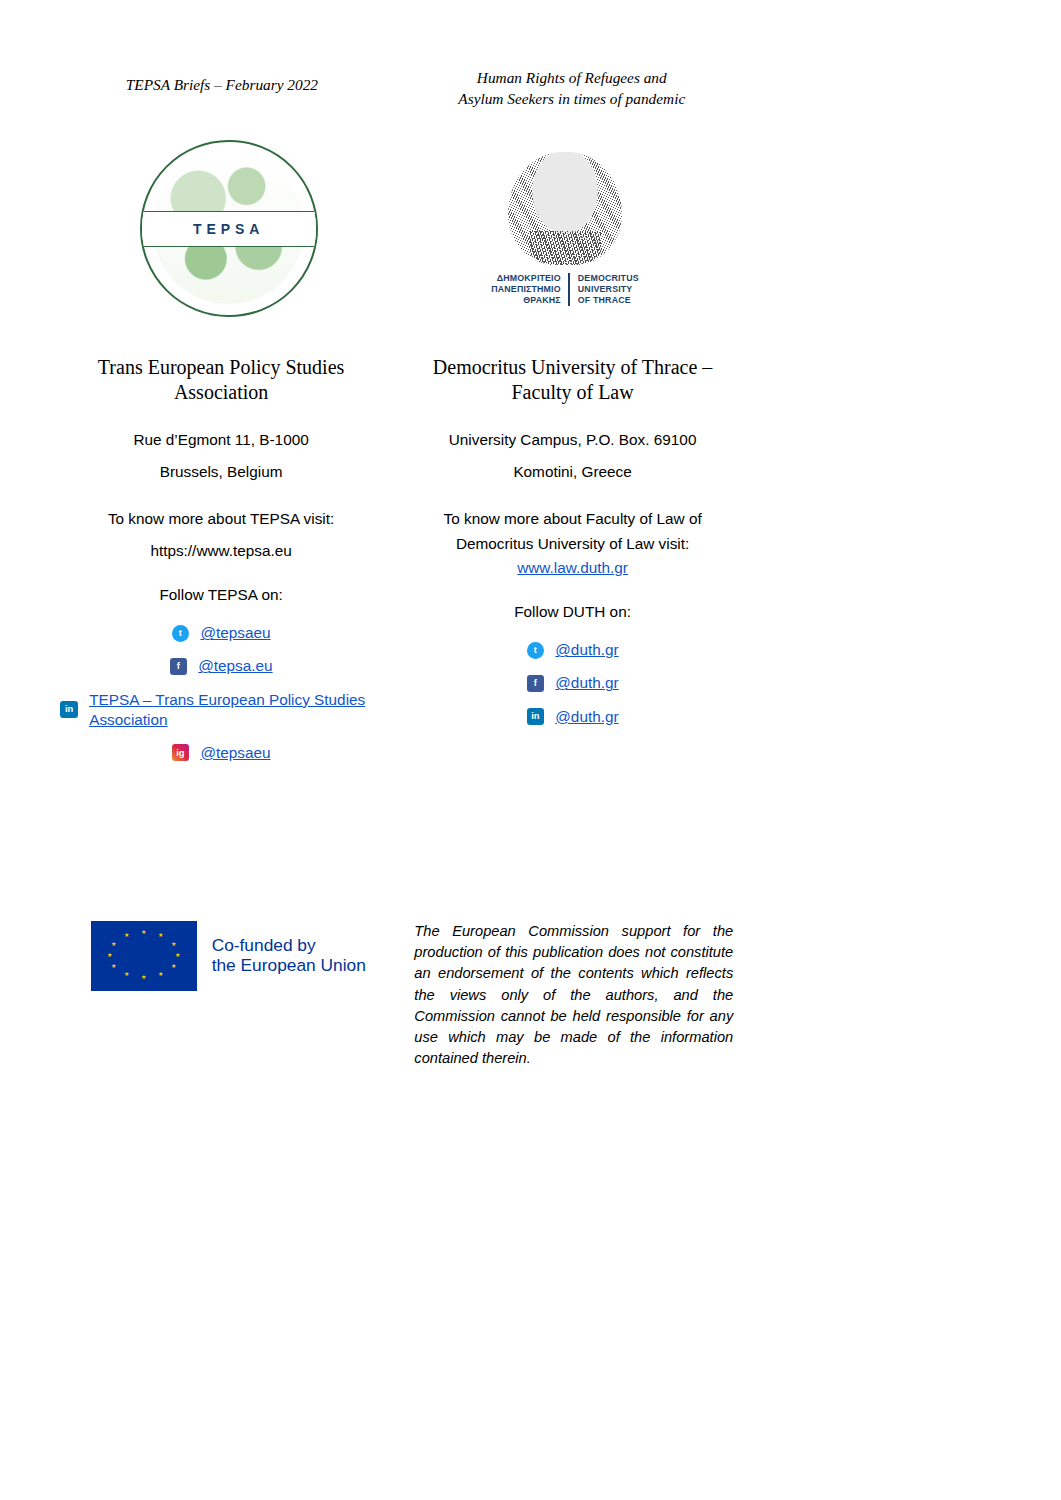TEPSA Briefs – February 2022
Human Rights of Refugees and
Asylum Seekers in times of pandemic
TEPSA
ΔΗΜΟΚΡΙΤΕΙΟ
ΠΑΝΕΠΙΣΤΗΜΙΟ
ΘΡΑΚΗΣ
DEMOCRITUS
UNIVERSITY
OF THRACE
Trans European Policy Studies Association
Rue d’Egmont 11, B-1000
Brussels, Belgium
To know more about TEPSA visit:
https://www.tepsa.eu
Follow TEPSA on:
t@tepsaeu
f@tepsa.eu
in TEPSA – Trans European Policy Studies Association
ig@tepsaeu
Democritus University of Thrace – Faculty of Law
University Campus, P.O. Box. 69100
Komotini, Greece
To know more about Faculty of Law of Democritus University of Law visit:
www.law.duth.gr
Follow DUTH on:
t@duth.gr
f@duth.gr
in@duth.gr
★ ★ ★ ★ ★ ★ ★ ★ ★ ★ ★ ★
Co-funded by
the European Union
The European Commission support for the production of this publication does not constitute an endorsement of the contents which reflects the views only of the authors, and the Commission cannot be held responsible for any use which may be made of the information contained therein.